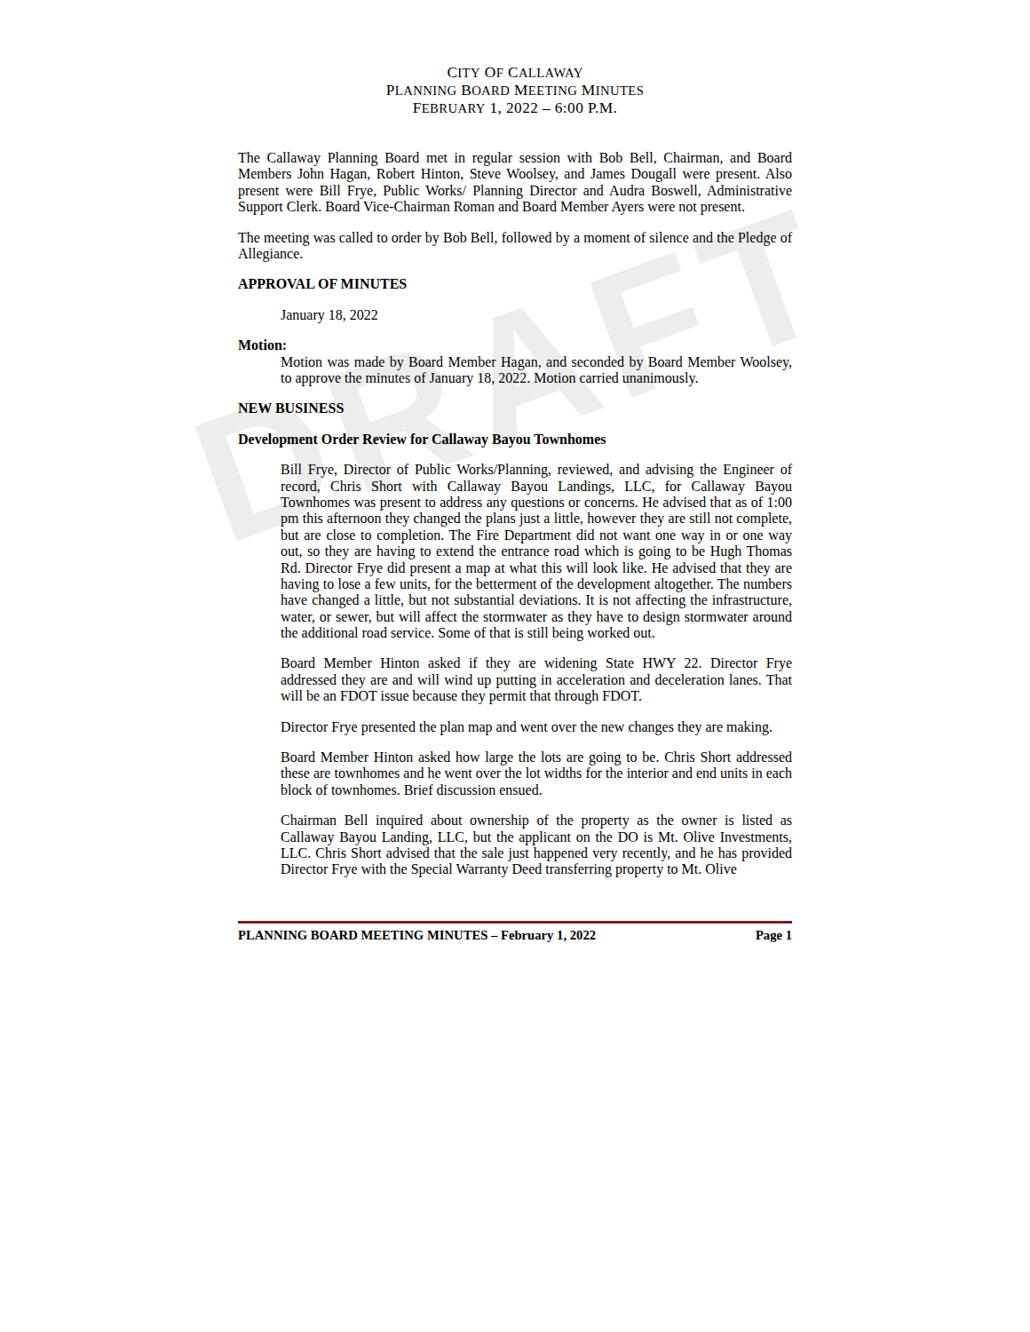DRAFT
CITY OF CALLAWAY
PLANNING BOARD MEETING MINUTES
FEBRUARY 1, 2022 – 6:00 P.M.
The Callaway Planning Board met in regular session with Bob Bell, Chairman, and Board Members John Hagan, Robert Hinton, Steve Woolsey, and James Dougall were present. Also present were Bill Frye, Public Works/ Planning Director and Audra Boswell, Administrative Support Clerk. Board Vice-Chairman Roman and Board Member Ayers were not present.
The meeting was called to order by Bob Bell, followed by a moment of silence and the Pledge of Allegiance.
APPROVAL OF MINUTES
January 18, 2022
Motion:
Motion was made by Board Member Hagan, and seconded by Board Member Woolsey, to approve the minutes of January 18, 2022. Motion carried unanimously.
NEW BUSINESS
Development Order Review for Callaway Bayou Townhomes
Bill Frye, Director of Public Works/Planning, reviewed, and advising the Engineer of record, Chris Short with Callaway Bayou Landings, LLC, for Callaway Bayou Townhomes was present to address any questions or concerns. He advised that as of 1:00 pm this afternoon they changed the plans just a little, however they are still not complete, but are close to completion. The Fire Department did not want one way in or one way out, so they are having to extend the entrance road which is going to be Hugh Thomas Rd. Director Frye did present a map at what this will look like. He advised that they are having to lose a few units, for the betterment of the development altogether. The numbers have changed a little, but not substantial deviations. It is not affecting the infrastructure, water, or sewer, but will affect the stormwater as they have to design stormwater around the additional road service. Some of that is still being worked out.
Board Member Hinton asked if they are widening State HWY 22. Director Frye addressed they are and will wind up putting in acceleration and deceleration lanes. That will be an FDOT issue because they permit that through FDOT.
Director Frye presented the plan map and went over the new changes they are making.
Board Member Hinton asked how large the lots are going to be. Chris Short addressed these are townhomes and he went over the lot widths for the interior and end units in each block of townhomes. Brief discussion ensued.
Chairman Bell inquired about ownership of the property as the owner is listed as Callaway Bayou Landing, LLC, but the applicant on the DO is Mt. Olive Investments, LLC. Chris Short advised that the sale just happened very recently, and he has provided Director Frye with the Special Warranty Deed transferring property to Mt. Olive
PLANNING BOARD MEETING MINUTES – February 1, 2022 Page 1